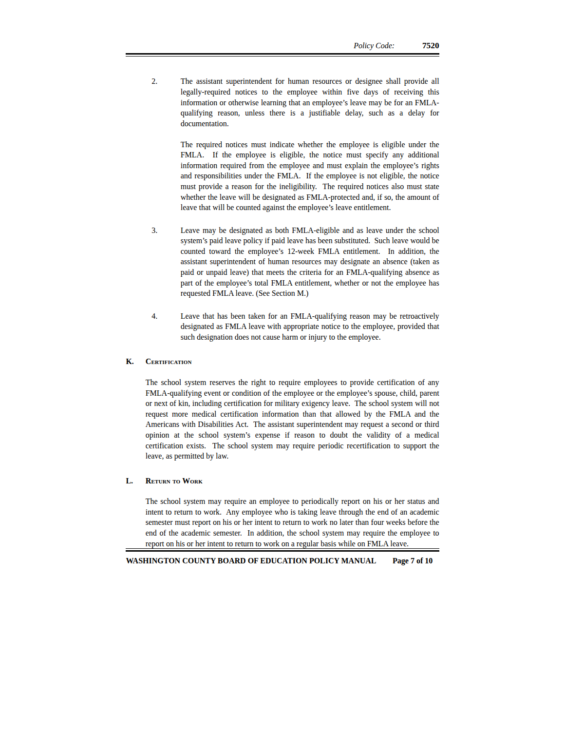Policy Code: 7520
2.
The assistant superintendent for human resources or designee shall provide all legally-required notices to the employee within five days of receiving this information or otherwise learning that an employee’s leave may be for an FMLA-qualifying reason, unless there is a justifiable delay, such as a delay for documentation.
The required notices must indicate whether the employee is eligible under the FMLA. If the employee is eligible, the notice must specify any additional information required from the employee and must explain the employee’s rights and responsibilities under the FMLA. If the employee is not eligible, the notice must provide a reason for the ineligibility. The required notices also must state whether the leave will be designated as FMLA-protected and, if so, the amount of leave that will be counted against the employee’s leave entitlement.
3.
Leave may be designated as both FMLA-eligible and as leave under the school system’s paid leave policy if paid leave has been substituted. Such leave would be counted toward the employee’s 12-week FMLA entitlement. In addition, the assistant superintendent of human resources may designate an absence (taken as paid or unpaid leave) that meets the criteria for an FMLA-qualifying absence as part of the employee’s total FMLA entitlement, whether or not the employee has requested FMLA leave. (See Section M.)
4.
Leave that has been taken for an FMLA-qualifying reason may be retroactively designated as FMLA leave with appropriate notice to the employee, provided that such designation does not cause harm or injury to the employee.
K.
Certification
The school system reserves the right to require employees to provide certification of any FMLA-qualifying event or condition of the employee or the employee’s spouse, child, parent or next of kin, including certification for military exigency leave. The school system will not request more medical certification information than that allowed by the FMLA and the Americans with Disabilities Act. The assistant superintendent may request a second or third opinion at the school system’s expense if reason to doubt the validity of a medical certification exists. The school system may require periodic recertification to support the leave, as permitted by law.
L.
Return to Work
The school system may require an employee to periodically report on his or her status and intent to return to work. Any employee who is taking leave through the end of an academic semester must report on his or her intent to return to work no later than four weeks before the end of the academic semester. In addition, the school system may require the employee to report on his or her intent to return to work on a regular basis while on FMLA leave.
WASHINGTON COUNTY BOARD OF EDUCATION POLICY MANUALPage 7 of 10